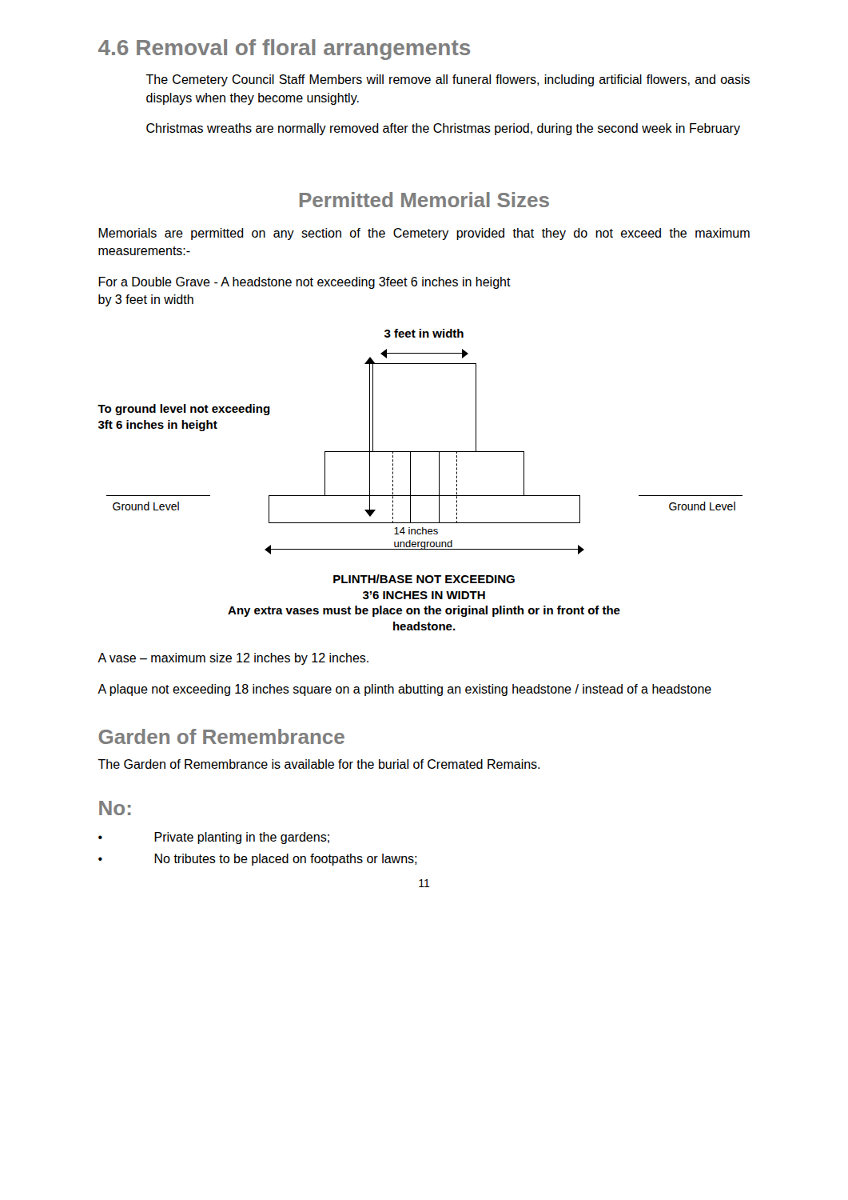4.6 Removal of floral arrangements
The Cemetery Council Staff Members will remove all funeral flowers, including artificial flowers, and oasis displays when they become unsightly.
Christmas wreaths are normally removed after the Christmas period, during the second week in February
Permitted Memorial Sizes
Memorials are permitted on any section of the Cemetery provided that they do not exceed the maximum measurements:-
For a Double Grave - A headstone not exceeding 3feet 6 inches in height
by 3 feet in width
3 feet in width
To ground level not exceeding
3ft 6 inches in height
Ground Level
Ground Level
14 inches
underground
PLINTH/BASE NOT EXCEEDING
3’6 INCHES IN WIDTH
Any extra vases must be place on the original plinth or in front of the
headstone.
A vase – maximum size 12 inches by 12 inches.
A plaque not exceeding 18 inches square on a plinth abutting an existing headstone / instead of a headstone
Garden of Remembrance
The Garden of Remembrance is available for the burial of Cremated Remains.
No:
Private planting in the gardens;
No tributes to be placed on footpaths or lawns;
11